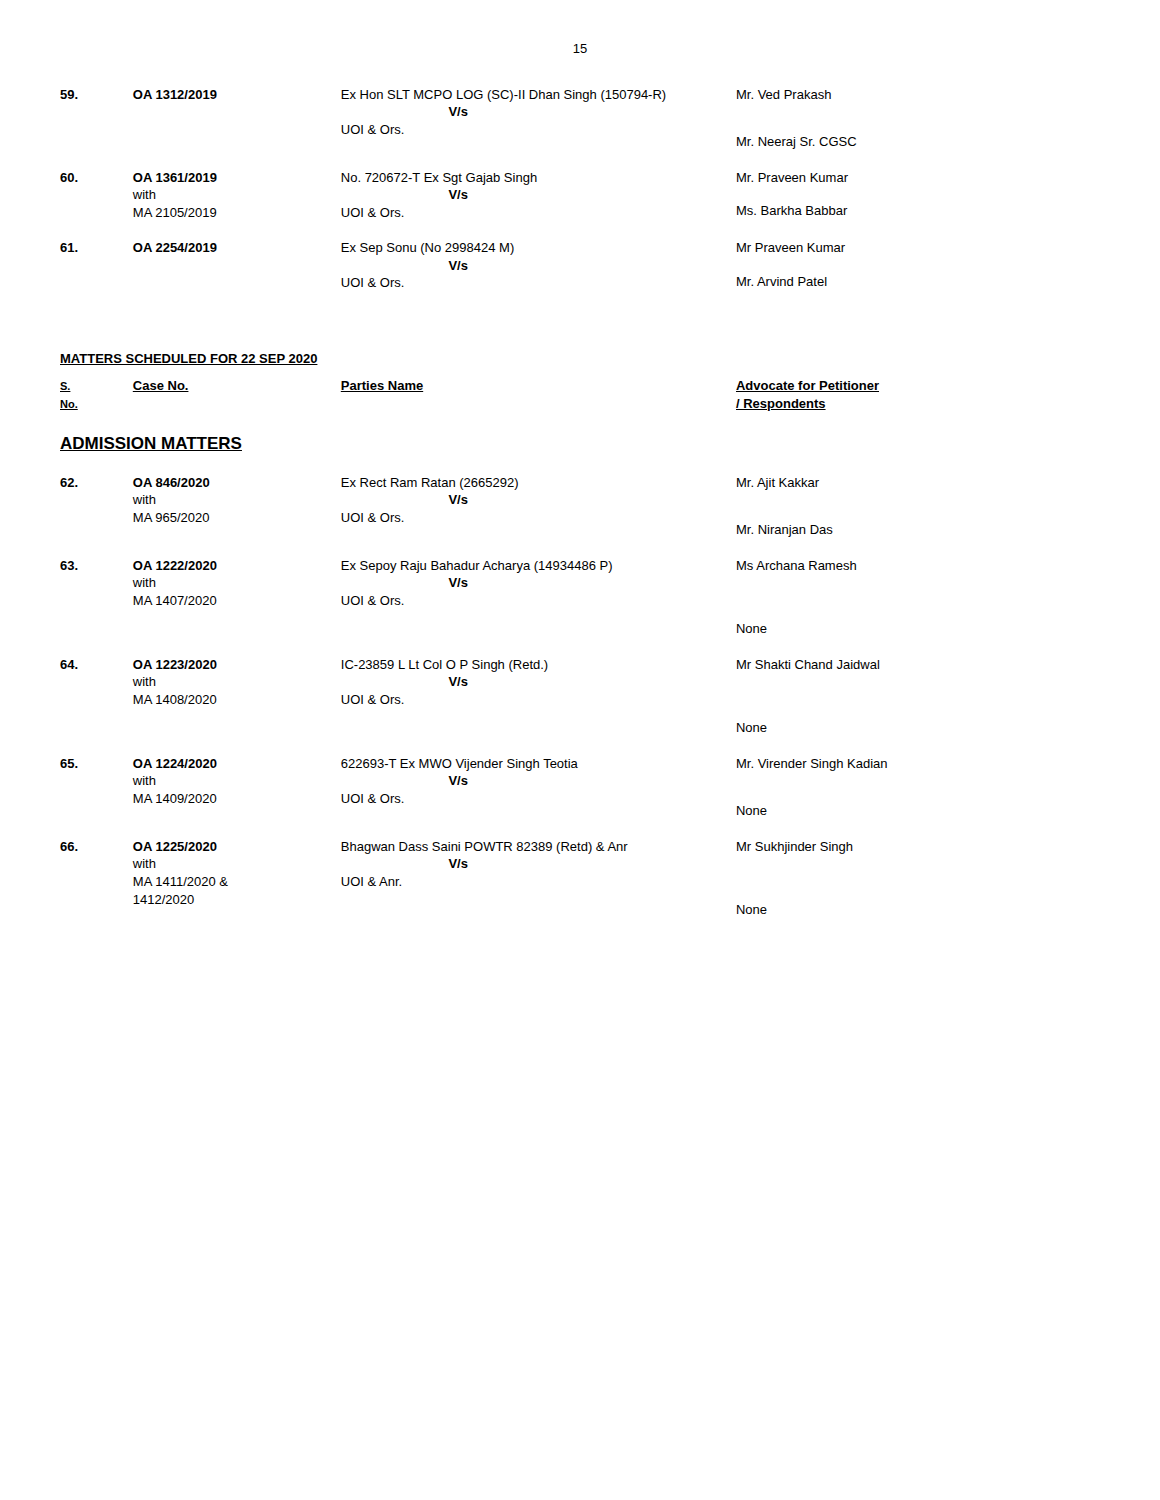15
| 59. | OA 1312/2019 | Ex Hon SLT MCPO LOG (SC)-II Dhan Singh (150794-R) V/s UOI & Ors. | Mr. Ved Prakash Mr. Neeraj Sr. CGSC |
| 60. | OA 1361/2019 with MA 2105/2019 | No. 720672-T Ex Sgt Gajab Singh V/s UOI & Ors. | Mr. Praveen Kumar Ms. Barkha Babbar |
| 61. | OA 2254/2019 | Ex Sep Sonu (No 2998424 M) V/s UOI & Ors. | Mr Praveen Kumar Mr. Arvind Patel |
MATTERS SCHEDULED FOR 22 SEP 2020
| S. No. | Case No. | Parties Name | Advocate for Petitioner / Respondents |
ADMISSION MATTERS
| 62. | OA 846/2020 with MA 965/2020 | Ex Rect Ram Ratan (2665292) V/s UOI & Ors. | Mr. Ajit Kakkar Mr. Niranjan Das |
| 63. | OA 1222/2020 with MA 1407/2020 | Ex Sepoy Raju Bahadur Acharya (14934486 P) V/s UOI & Ors. | Ms Archana Ramesh None |
| 64. | OA 1223/2020 with MA 1408/2020 | IC-23859 L Lt Col O P Singh (Retd.) V/s UOI & Ors. | Mr Shakti Chand Jaidwal None |
| 65. | OA 1224/2020 with MA 1409/2020 | 622693-T Ex MWO Vijender Singh Teotia V/s UOI & Ors. | Mr. Virender Singh Kadian None |
| 66. | OA 1225/2020 with MA 1411/2020 & 1412/2020 | Bhagwan Dass Saini POWTR 82389 (Retd) & Anr V/s UOI & Anr. | Mr Sukhjinder Singh None |